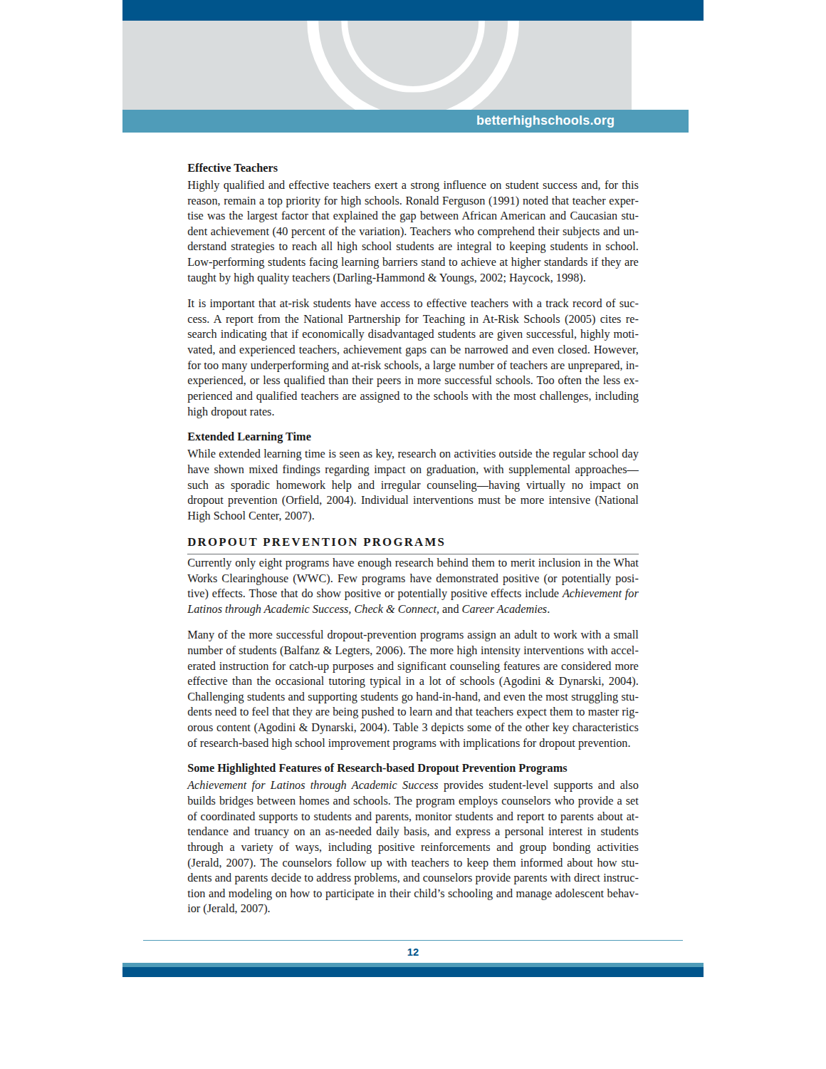betterhighschools.org
Effective Teachers
Highly qualified and effective teachers exert a strong influence on student success and, for this reason, remain a top priority for high schools. Ronald Ferguson (1991) noted that teacher expertise was the largest factor that explained the gap between African American and Caucasian student achievement (40 percent of the variation). Teachers who comprehend their subjects and understand strategies to reach all high school students are integral to keeping students in school. Low-performing students facing learning barriers stand to achieve at higher standards if they are taught by high quality teachers (Darling-Hammond & Youngs, 2002; Haycock, 1998).
It is important that at-risk students have access to effective teachers with a track record of success. A report from the National Partnership for Teaching in At-Risk Schools (2005) cites research indicating that if economically disadvantaged students are given successful, highly motivated, and experienced teachers, achievement gaps can be narrowed and even closed. However, for too many underperforming and at-risk schools, a large number of teachers are unprepared, inexperienced, or less qualified than their peers in more successful schools. Too often the less experienced and qualified teachers are assigned to the schools with the most challenges, including high dropout rates.
Extended Learning Time
While extended learning time is seen as key, research on activities outside the regular school day have shown mixed findings regarding impact on graduation, with supplemental approaches—such as sporadic homework help and irregular counseling—having virtually no impact on dropout prevention (Orfield, 2004). Individual interventions must be more intensive (National High School Center, 2007).
DROPOUT PREVENTION PROGRAMS
Currently only eight programs have enough research behind them to merit inclusion in the What Works Clearinghouse (WWC). Few programs have demonstrated positive (or potentially positive) effects. Those that do show positive or potentially positive effects include Achievement for Latinos through Academic Success, Check & Connect, and Career Academies.
Many of the more successful dropout-prevention programs assign an adult to work with a small number of students (Balfanz & Legters, 2006). The more high intensity interventions with accelerated instruction for catch-up purposes and significant counseling features are considered more effective than the occasional tutoring typical in a lot of schools (Agodini & Dynarski, 2004). Challenging students and supporting students go hand-in-hand, and even the most struggling students need to feel that they are being pushed to learn and that teachers expect them to master rigorous content (Agodini & Dynarski, 2004). Table 3 depicts some of the other key characteristics of research-based high school improvement programs with implications for dropout prevention.
Some Highlighted Features of Research-based Dropout Prevention Programs
Achievement for Latinos through Academic Success provides student-level supports and also builds bridges between homes and schools. The program employs counselors who provide a set of coordinated supports to students and parents, monitor students and report to parents about attendance and truancy on an as-needed daily basis, and express a personal interest in students through a variety of ways, including positive reinforcements and group bonding activities (Jerald, 2007). The counselors follow up with teachers to keep them informed about how students and parents decide to address problems, and counselors provide parents with direct instruction and modeling on how to participate in their child’s schooling and manage adolescent behavior (Jerald, 2007).
12